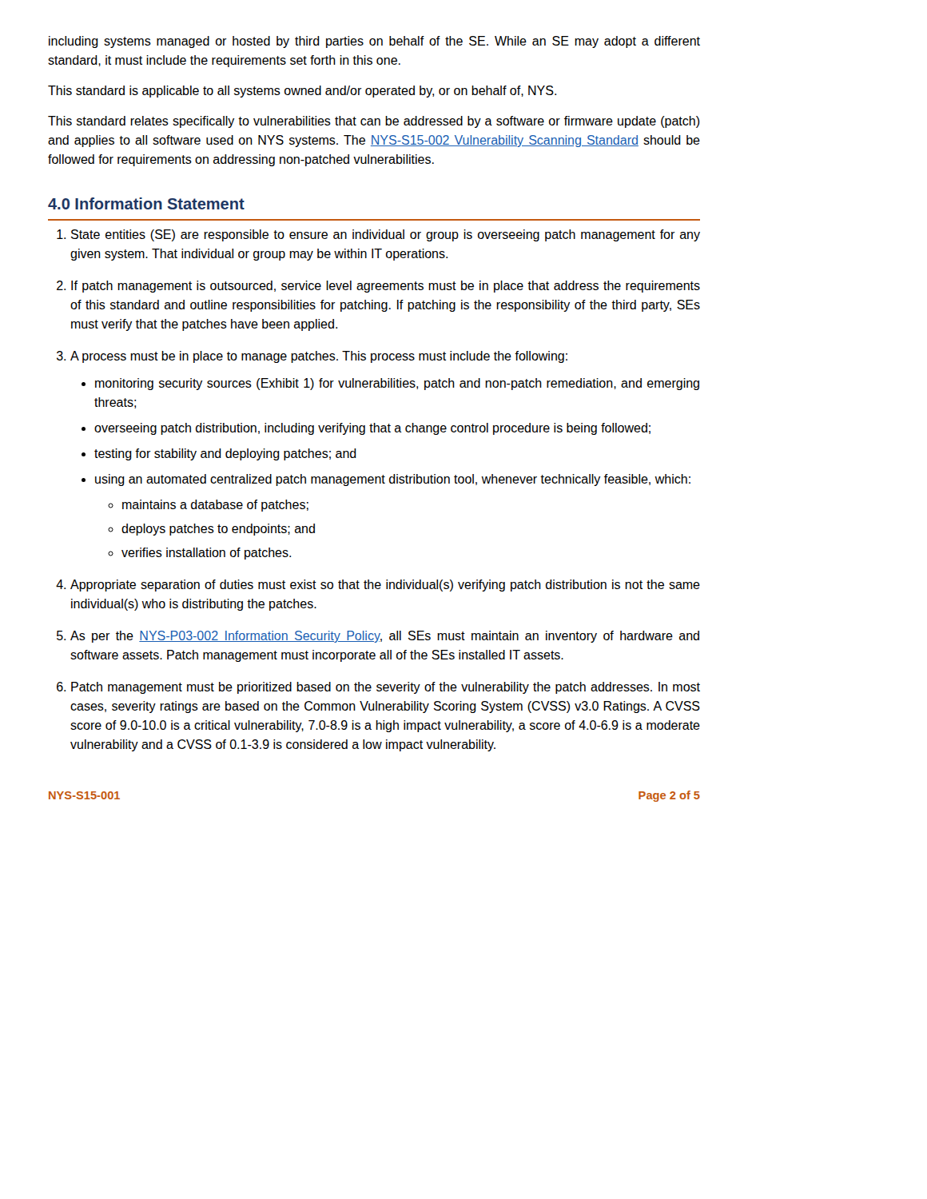including systems managed or hosted by third parties on behalf of the SE. While an SE may adopt a different standard, it must include the requirements set forth in this one.
This standard is applicable to all systems owned and/or operated by, or on behalf of, NYS.
This standard relates specifically to vulnerabilities that can be addressed by a software or firmware update (patch) and applies to all software used on NYS systems. The NYS-S15-002 Vulnerability Scanning Standard should be followed for requirements on addressing non-patched vulnerabilities.
4.0 Information Statement
State entities (SE) are responsible to ensure an individual or group is overseeing patch management for any given system. That individual or group may be within IT operations.
If patch management is outsourced, service level agreements must be in place that address the requirements of this standard and outline responsibilities for patching. If patching is the responsibility of the third party, SEs must verify that the patches have been applied.
A process must be in place to manage patches. This process must include the following:
monitoring security sources (Exhibit 1) for vulnerabilities, patch and non-patch remediation, and emerging threats;
overseeing patch distribution, including verifying that a change control procedure is being followed;
testing for stability and deploying patches; and
using an automated centralized patch management distribution tool, whenever technically feasible, which:
maintains a database of patches;
deploys patches to endpoints; and
verifies installation of patches.
Appropriate separation of duties must exist so that the individual(s) verifying patch distribution is not the same individual(s) who is distributing the patches.
As per the NYS-P03-002 Information Security Policy, all SEs must maintain an inventory of hardware and software assets. Patch management must incorporate all of the SEs installed IT assets.
Patch management must be prioritized based on the severity of the vulnerability the patch addresses. In most cases, severity ratings are based on the Common Vulnerability Scoring System (CVSS) v3.0 Ratings. A CVSS score of 9.0-10.0 is a critical vulnerability, 7.0-8.9 is a high impact vulnerability, a score of 4.0-6.9 is a moderate vulnerability and a CVSS of 0.1-3.9 is considered a low impact vulnerability.
NYS-S15-001 Page 2 of 5